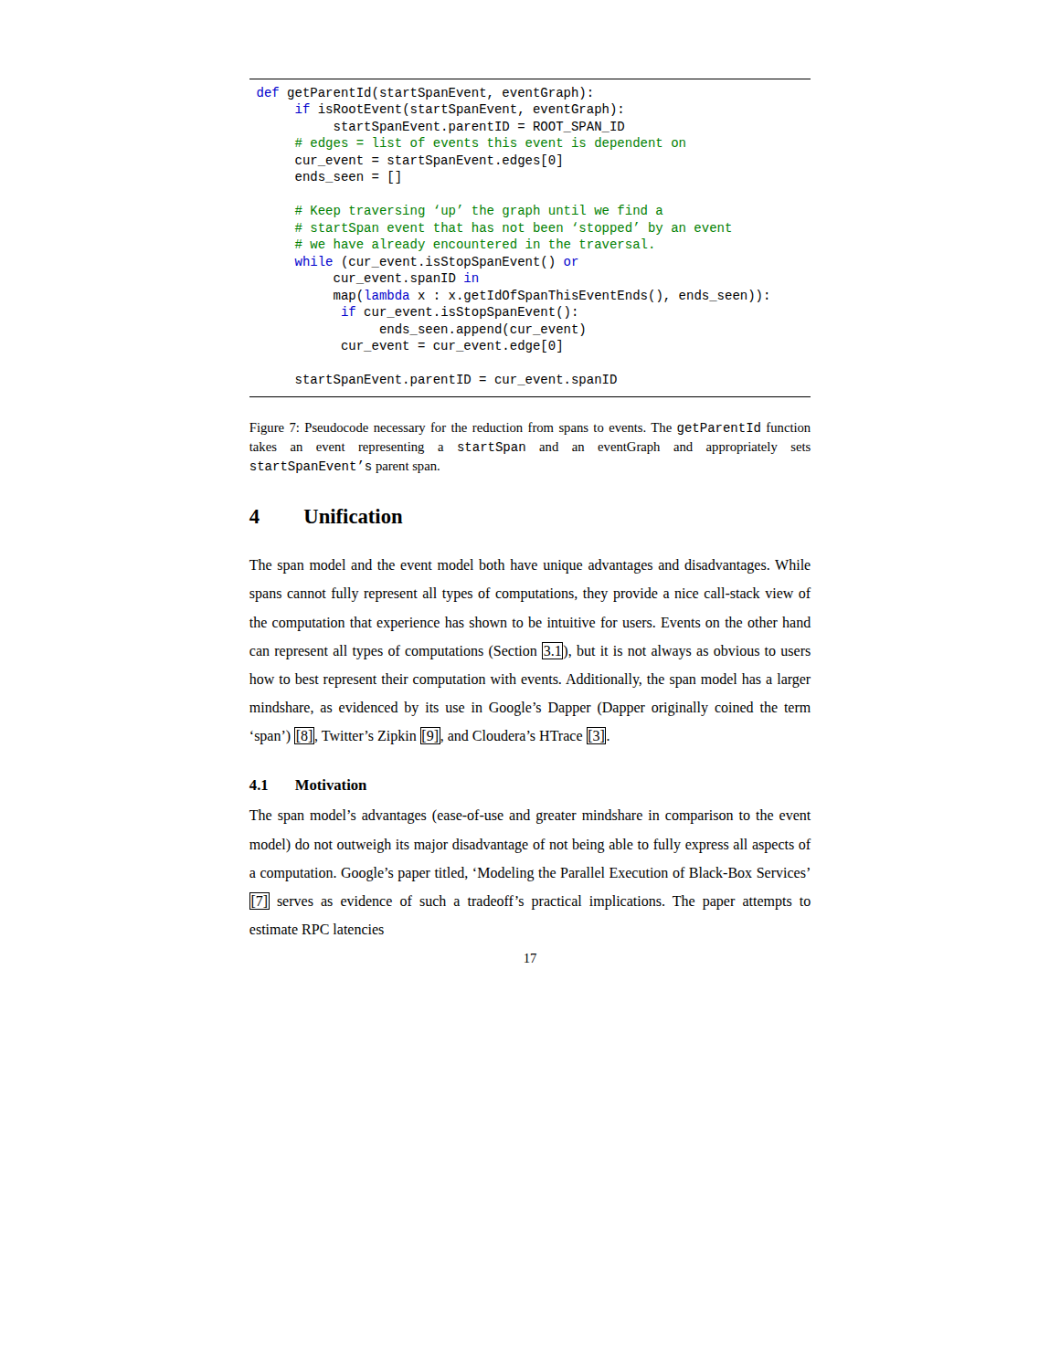def getParentId(startSpanEvent, eventGraph):
     if isRootEvent(startSpanEvent, eventGraph):
          startSpanEvent.parentID = ROOT_SPAN_ID
     # edges = list of events this event is dependent on
     cur_event = startSpanEvent.edges[0]
     ends_seen = []

     # Keep traversing ‘up’ the graph until we find a
     # startSpan event that has not been ‘stopped’ by an event
     # we have already encountered in the traversal.
     while (cur_event.isStopSpanEvent() or
          cur_event.spanID in
          map(lambda x : x.getIdOfSpanThisEventEnds(), ends_seen)):
           if cur_event.isStopSpanEvent():
                ends_seen.append(cur_event)
           cur_event = cur_event.edge[0]

     startSpanEvent.parentID = cur_event.spanID
Figure 7: Pseudocode necessary for the reduction from spans to events. The getParentId function takes an event representing a startSpan and an eventGraph and appropriately sets startSpanEvent’s parent span.
4 Unification
The span model and the event model both have unique advantages and disadvantages. While spans cannot fully represent all types of computations, they provide a nice call-stack view of the computation that experience has shown to be intuitive for users. Events on the other hand can represent all types of computations (Section 3.1), but it is not always as obvious to users how to best represent their computation with events. Additionally, the span model has a larger mindshare, as evidenced by its use in Google’s Dapper (Dapper originally coined the term ‘span’) [8], Twitter’s Zipkin [9], and Cloudera’s HTrace [3].
4.1 Motivation
The span model’s advantages (ease-of-use and greater mindshare in comparison to the event model) do not outweigh its major disadvantage of not being able to fully express all aspects of a computation. Google’s paper titled, ‘Modeling the Parallel Execution of Black-Box Services’ [7] serves as evidence of such a tradeoff’s practical implications. The paper attempts to estimate RPC latencies
17